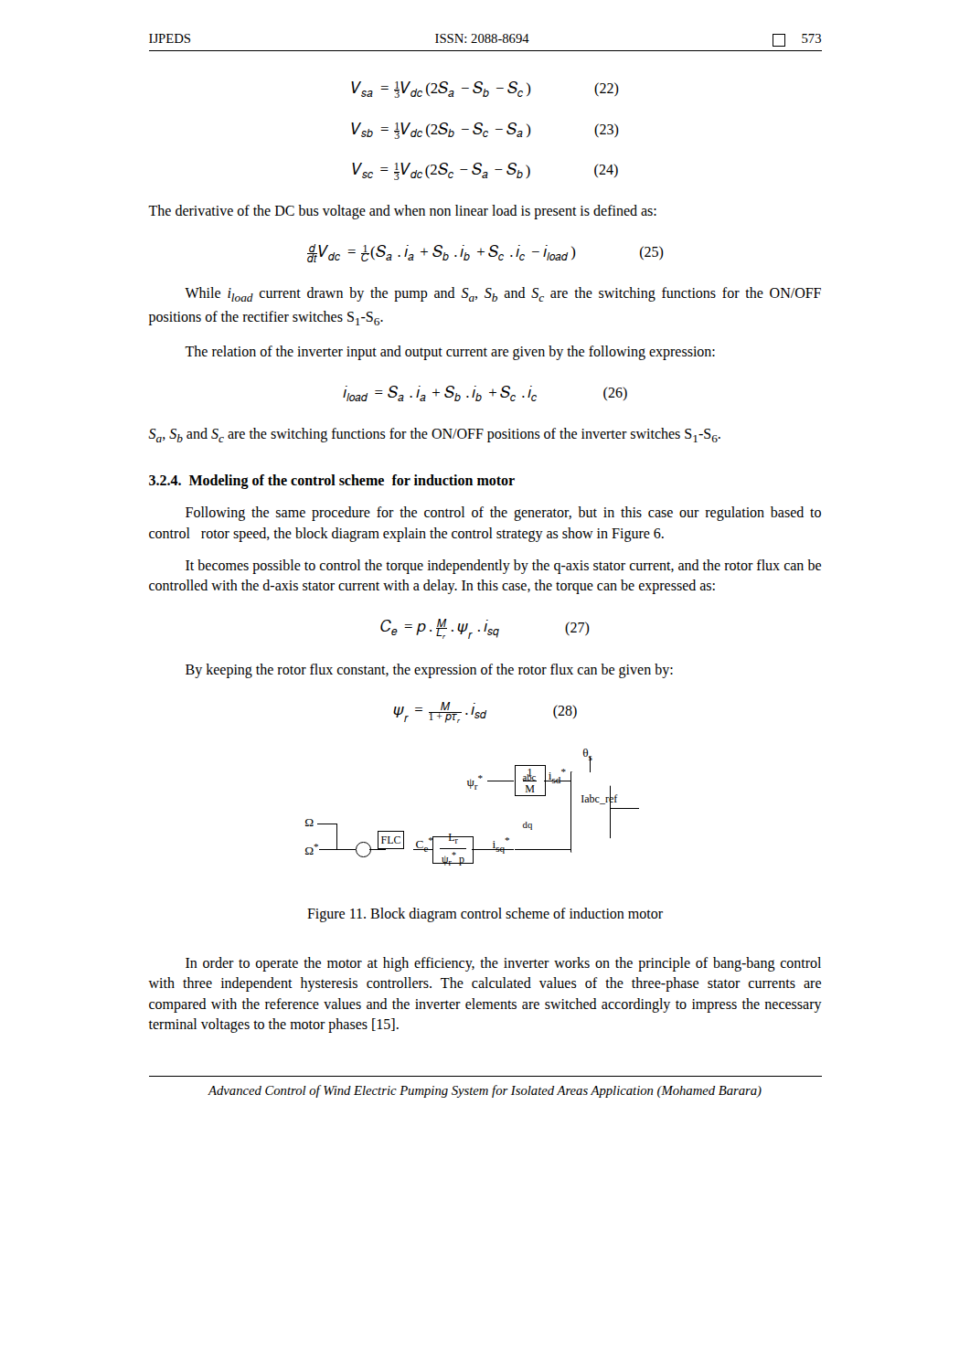IJPEDS ISSN: 2088-8694 573
Vsa = 13 Vdc (2Sa−Sb−Sc)
(22)
Vsb = 13 Vdc (2Sb−Sc−Sa)
(23)
Vsc = 13 Vdc (2Sc−Sa−Sb)
(24)
The derivative of the DC bus voltage and when non linear load is present is defined as:
ddt Vdc = 1C ( Sa.ia + Sb.ib + Sc.ic − iload )
(25)
While iload current drawn by the pump and Sa, Sb and Sc are the switching functions for the ON/OFF positions of the rectifier switches S1-S6.
The relation of the inverter input and output current are given by the following expression:
iload = Sa.ia + Sb.ib + Sc.ic
(26)
Sa, Sb and Sc are the switching functions for the ON/OFF positions of the inverter switches S1-S6.
3.2.4. Modeling of the control scheme for induction motor
Following the same procedure for the control of the generator, but in this case our regulation based to control rotor speed, the block diagram explain the control strategy as show in Figure 6.
It becomes possible to control the torque independently by the q-axis stator current, and the rotor flux can be controlled with the d-axis stator current with a delay. In this case, the torque can be expressed as:
Ce = p. MLr . ψr . isq
(27)
By keeping the rotor flux constant, the expression of the rotor flux can be given by:
ψr = M 1+pτr . isd
(28)
ψr*
1 M
isd* Ω Ω*
FLC
Ce*
Lr ψr* p
isq*
abc dq Iabc_ref θs
Figure 11. Block diagram control scheme of induction motor
In order to operate the motor at high efficiency, the inverter works on the principle of bang-bang control with three independent hysteresis controllers. The calculated values of the three-phase stator currents are compared with the reference values and the inverter elements are switched accordingly to impress the necessary terminal voltages to the motor phases [15].
Advanced Control of Wind Electric Pumping System for Isolated Areas Application (Mohamed Barara)